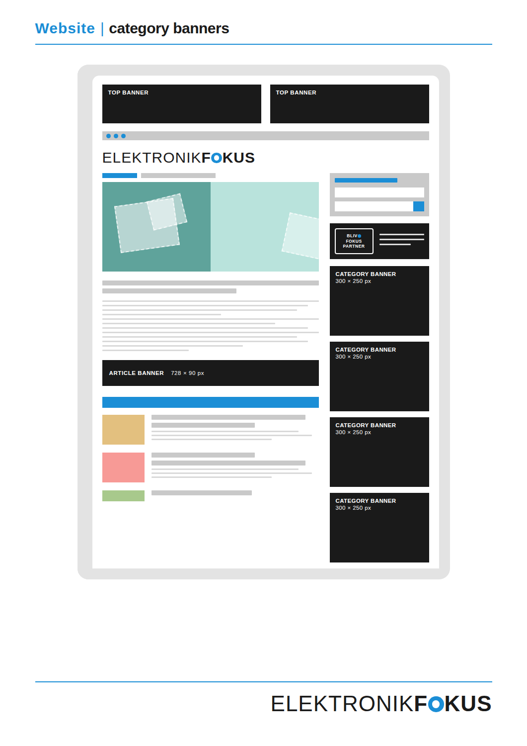Website|category banners
TOP BANNER
TOP BANNER
ELEKTRONIK F KUS
ARTICLE BANNER 728 × 90 px
BLIV FOKUS PARTNER
CATEGORY BANNER 300 × 250 px
CATEGORY BANNER 300 × 250 px
CATEGORY BANNER 300 × 250 px
CATEGORY BANNER 300 × 250 px
ELEKTRONIK F KUS